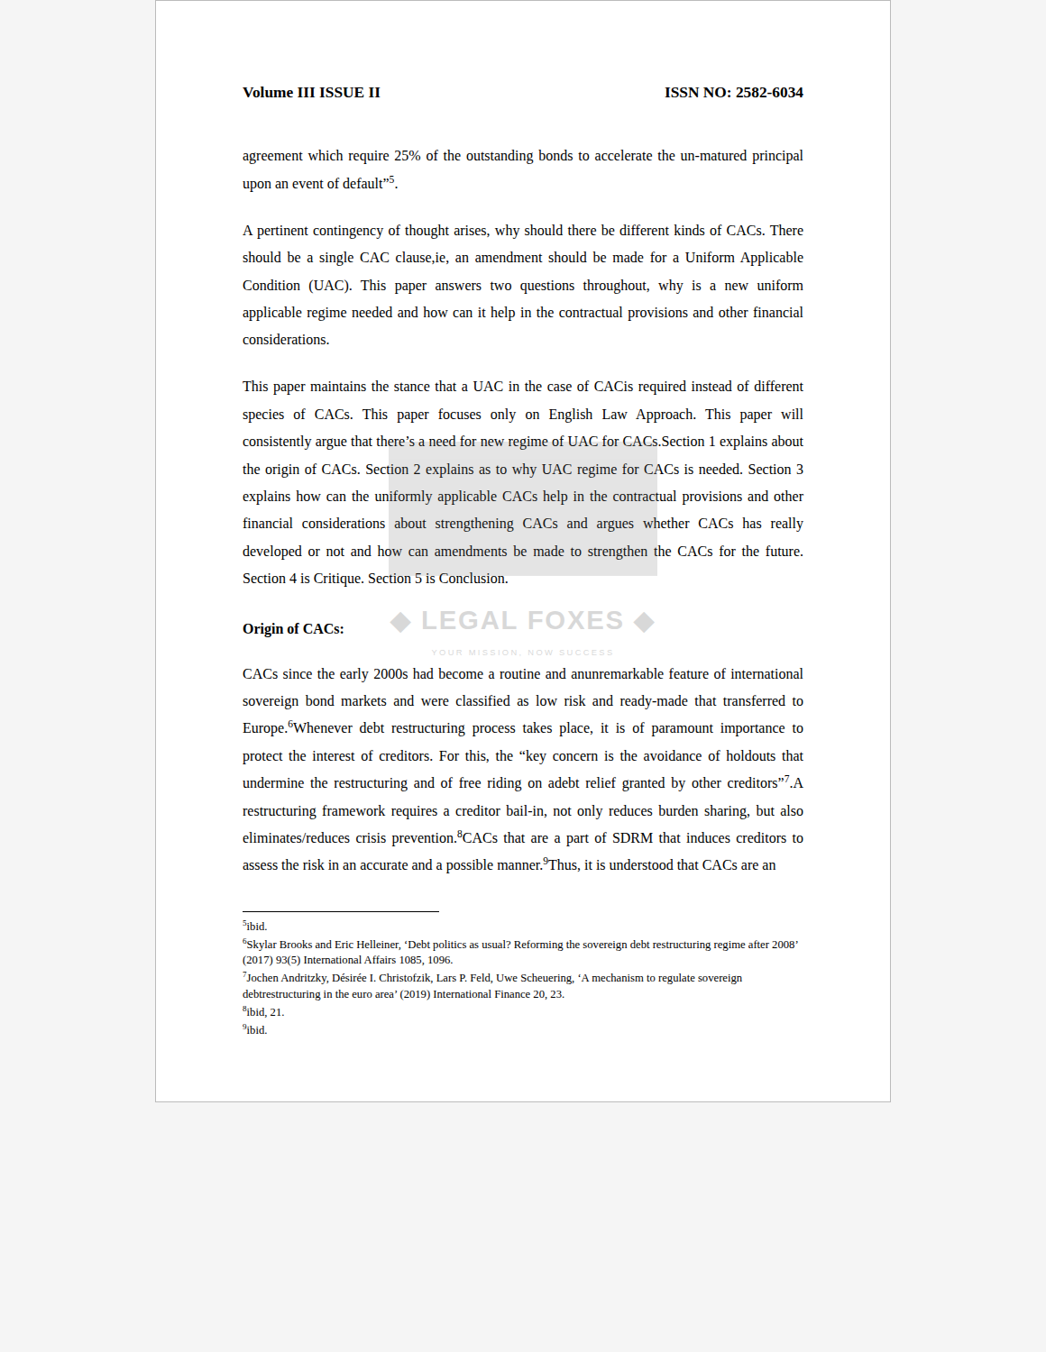Volume III ISSUE II ISSN NO: 2582-6034
◆ LEGAL FOXES ◆
YOUR MISSION, NOW SUCCESS
agreement which require 25% of the outstanding bonds to accelerate the un-matured principal upon an event of default”5.
A pertinent contingency of thought arises, why should there be different kinds of CACs. There should be a single CAC clause,ie, an amendment should be made for a Uniform Applicable Condition (UAC). This paper answers two questions throughout, why is a new uniform applicable regime needed and how can it help in the contractual provisions and other financial considerations.
This paper maintains the stance that a UAC in the case of CACis required instead of different species of CACs. This paper focuses only on English Law Approach. This paper will consistently argue that there’s a need for new regime of UAC for CACs.Section 1 explains about the origin of CACs. Section 2 explains as to why UAC regime for CACs is needed. Section 3 explains how can the uniformly applicable CACs help in the contractual provisions and other financial considerations about strengthening CACs and argues whether CACs has really developed or not and how can amendments be made to strengthen the CACs for the future. Section 4 is Critique. Section 5 is Conclusion.
Origin of CACs:
CACs since the early 2000s had become a routine and anunremarkable feature of international sovereign bond markets and were classified as low risk and ready-made that transferred to Europe.6Whenever debt restructuring process takes place, it is of paramount importance to protect the interest of creditors. For this, the “key concern is the avoidance of holdouts that undermine the restructuring and of free riding on adebt relief granted by other creditors”7.A restructuring framework requires a creditor bail-in, not only reduces burden sharing, but also eliminates/reduces crisis prevention.8CACs that are a part of SDRM that induces creditors to assess the risk in an accurate and a possible manner.9Thus, it is understood that CACs are an
5ibid.
6Skylar Brooks and Eric Helleiner, ‘Debt politics as usual? Reforming the sovereign debt restructuring regime after 2008’ (2017) 93(5) International Affairs 1085, 1096.
7Jochen Andritzky, Désirée I. Christofzik, Lars P. Feld, Uwe Scheuering, ‘A mechanism to regulate sovereign debtrestructuring in the euro area’ (2019) International Finance 20, 23.
8ibid, 21.
9ibid.